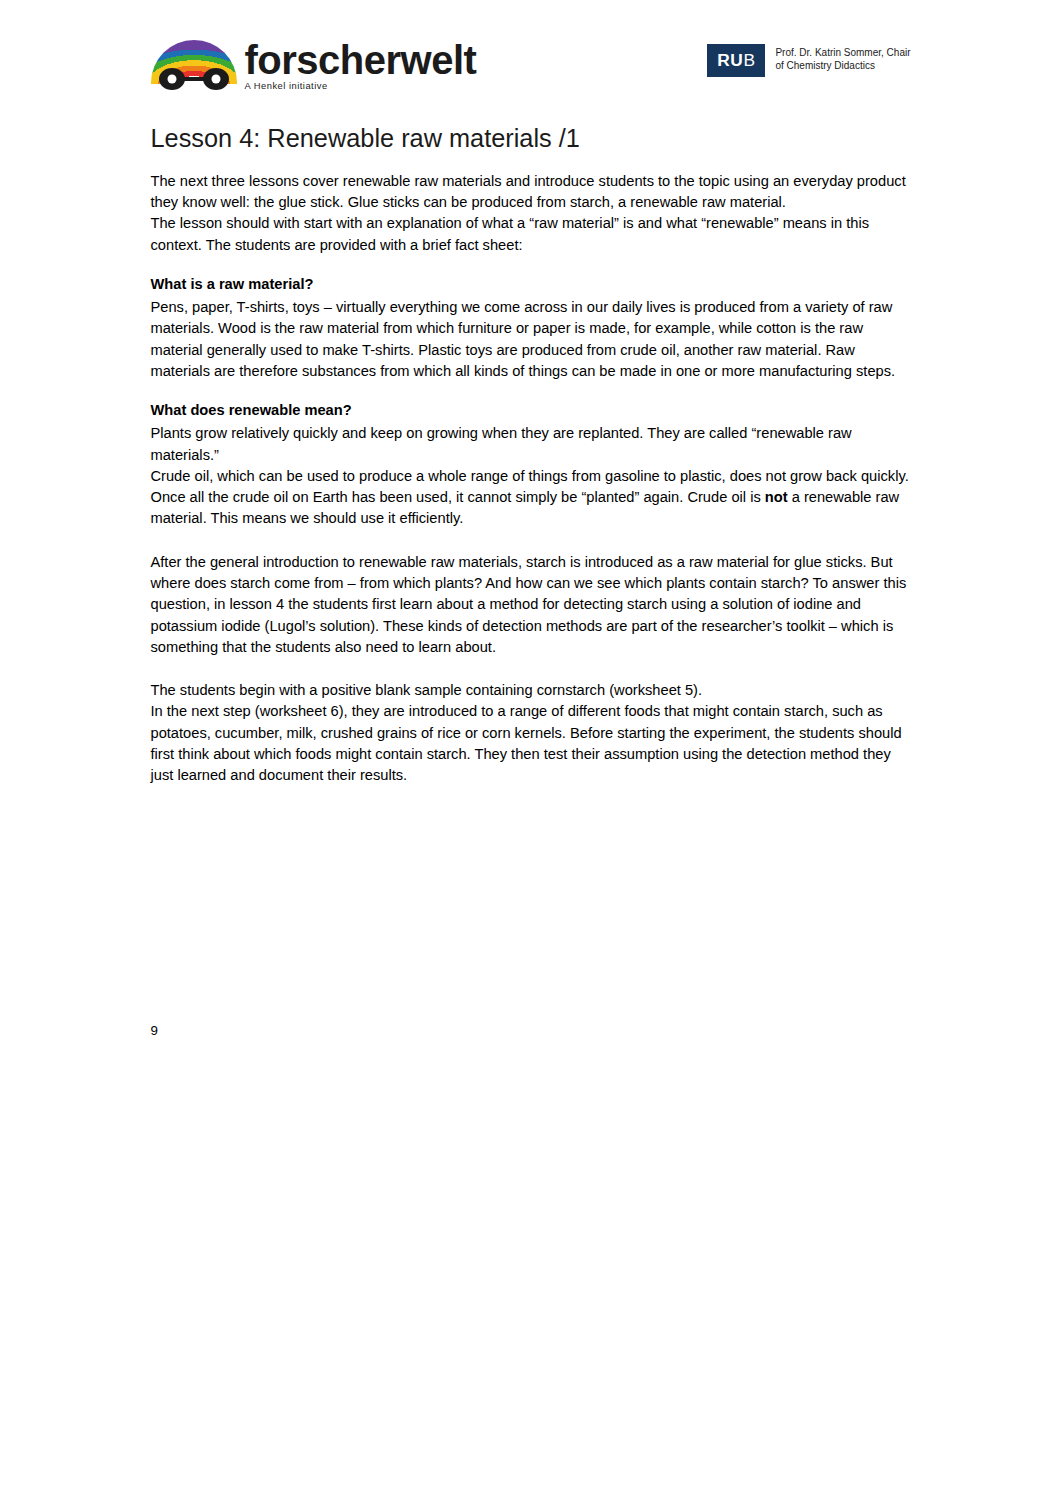forscherwelt
A Henkel initiative
RUB
Prof. Dr. Katrin Sommer, Chair
of Chemistry Didactics
Lesson 4: Renewable raw materials /1
The next three lessons cover renewable raw materials and introduce students to the topic using an everyday product they know well: the glue stick. Glue sticks can be produced from starch, a renewable raw material.
The lesson should with start with an explanation of what a “raw material” is and what “renewable” means in this context. The students are provided with a brief fact sheet:
What is a raw material?
Pens, paper, T-shirts, toys – virtually everything we come across in our daily lives is produced from a variety of raw materials. Wood is the raw material from which furniture or paper is made, for example, while cotton is the raw material generally used to make T-shirts. Plastic toys are produced from crude oil, another raw material. Raw materials are therefore substances from which all kinds of things can be made in one or more manufacturing steps.
What does renewable mean?
Plants grow relatively quickly and keep on growing when they are replanted. They are called “renewable raw materials.”
Crude oil, which can be used to produce a whole range of things from gasoline to plastic, does not grow back quickly. Once all the crude oil on Earth has been used, it cannot simply be “planted” again. Crude oil is not a renewable raw material. This means we should use it efficiently.
After the general introduction to renewable raw materials, starch is introduced as a raw material for glue sticks. But where does starch come from – from which plants? And how can we see which plants contain starch? To answer this question, in lesson 4 the students first learn about a method for detecting starch using a solution of iodine and potassium iodide (Lugol’s solution). These kinds of detection methods are part of the researcher’s toolkit – which is something that the students also need to learn about.
The students begin with a positive blank sample containing cornstarch (worksheet 5).
In the next step (worksheet 6), they are introduced to a range of different foods that might contain starch, such as potatoes, cucumber, milk, crushed grains of rice or corn kernels. Before starting the experiment, the students should first think about which foods might contain starch. They then test their assumption using the detection method they just learned and document their results.
9